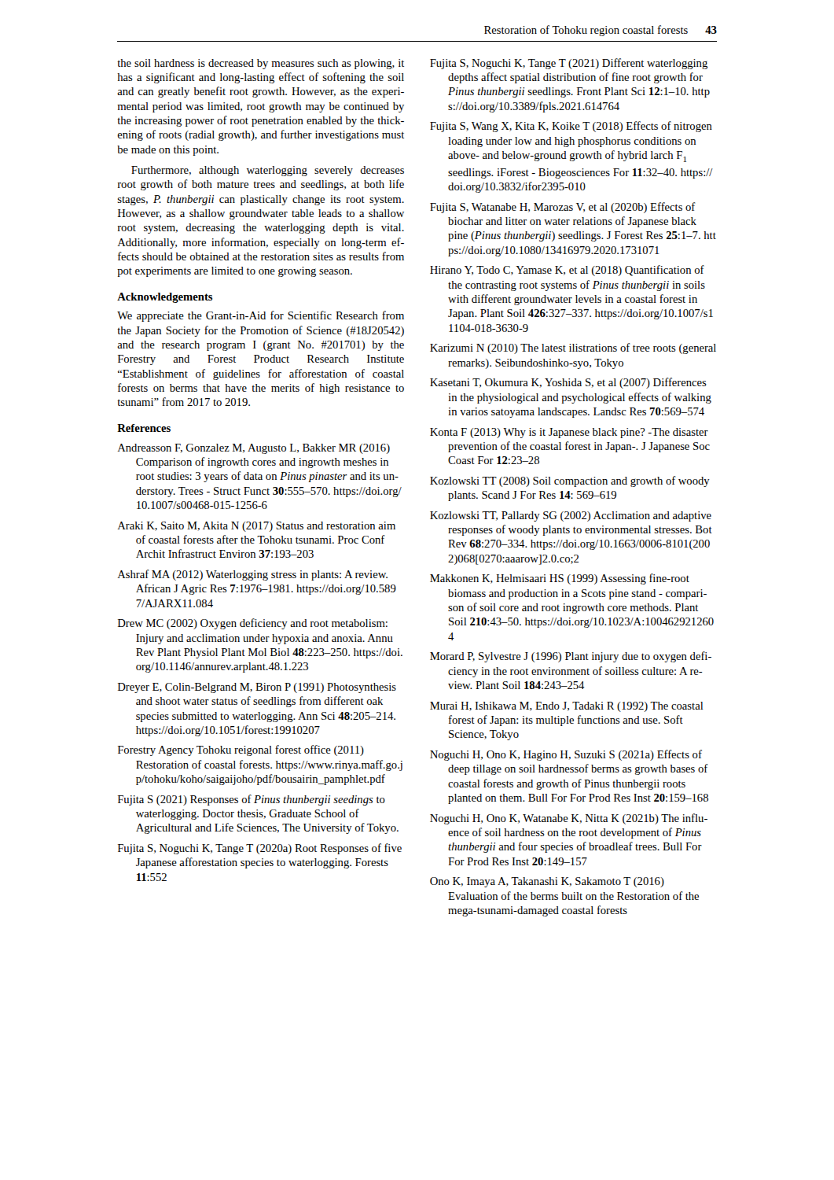Restoration of Tohoku region coastal forests 43
the soil hardness is decreased by measures such as plowing, it has a significant and long-lasting effect of softening the soil and can greatly benefit root growth. However, as the experimental period was limited, root growth may be continued by the increasing power of root penetration enabled by the thickening of roots (radial growth), and further investigations must be made on this point.
Furthermore, although waterlogging severely decreases root growth of both mature trees and seedlings, at both life stages, P. thunbergii can plastically change its root system. However, as a shallow groundwater table leads to a shallow root system, decreasing the waterlogging depth is vital. Additionally, more information, especially on long-term effects should be obtained at the restoration sites as results from pot experiments are limited to one growing season.
Acknowledgements
We appreciate the Grant-in-Aid for Scientific Research from the Japan Society for the Promotion of Science (#18J20542) and the research program I (grant No. #201701) by the Forestry and Forest Product Research Institute “Establishment of guidelines for afforestation of coastal forests on berms that have the merits of high resistance to tsunami” from 2017 to 2019.
References
Andreasson F, Gonzalez M, Augusto L, Bakker MR (2016) Comparison of ingrowth cores and ingrowth meshes in root studies: 3 years of data on Pinus pinaster and its understory. Trees - Struct Funct 30:555–570. https://doi.org/10.1007/s00468-015-1256-6
Araki K, Saito M, Akita N (2017) Status and restoration aim of coastal forests after the Tohoku tsunami. Proc Conf Archit Infrastruct Environ 37:193–203
Ashraf MA (2012) Waterlogging stress in plants: A review. African J Agric Res 7:1976–1981. https://doi.org/10.5897/AJARX11.084
Drew MC (2002) Oxygen deficiency and root metabolism: Injury and acclimation under hypoxia and anoxia. Annu Rev Plant Physiol Plant Mol Biol 48:223–250. https://doi.org/10.1146/annurev.arplant.48.1.223
Dreyer E, Colin-Belgrand M, Biron P (1991) Photosynthesis and shoot water status of seedlings from different oak species submitted to waterlogging. Ann Sci 48:205–214. https://doi.org/10.1051/forest:19910207
Forestry Agency Tohoku reigonal forest office (2011) Restoration of coastal forests. https://www.rinya.maff.go.jp/tohoku/koho/saigaijoho/pdf/bousairin_pamphlet.pdf
Fujita S (2021) Responses of Pinus thunbergii seedings to waterlogging. Doctor thesis, Graduate School of Agricultural and Life Sciences, The University of Tokyo.
Fujita S, Noguchi K, Tange T (2020a) Root Responses of five Japanese afforestation species to waterlogging. Forests 11:552
Fujita S, Noguchi K, Tange T (2021) Different waterlogging depths affect spatial distribution of fine root growth for Pinus thunbergii seedlings. Front Plant Sci 12:1–10. https://doi.org/10.3389/fpls.2021.614764
Fujita S, Wang X, Kita K, Koike T (2018) Effects of nitrogen loading under low and high phosphorus conditions on above- and below-ground growth of hybrid larch F1 seedlings. iForest - Biogeosciences For 11:32–40. https://doi.org/10.3832/ifor2395-010
Fujita S, Watanabe H, Marozas V, et al (2020b) Effects of biochar and litter on water relations of Japanese black pine (Pinus thunbergii) seedlings. J Forest Res 25:1–7. https://doi.org/10.1080/13416979.2020.1731071
Hirano Y, Todo C, Yamase K, et al (2018) Quantification of the contrasting root systems of Pinus thunbergii in soils with different groundwater levels in a coastal forest in Japan. Plant Soil 426:327–337. https://doi.org/10.1007/s11104-018-3630-9
Karizumi N (2010) The latest ilistrations of tree roots (general remarks). Seibundoshinko-syo, Tokyo
Kasetani T, Okumura K, Yoshida S, et al (2007) Differences in the physiological and psychological effects of walking in varios satoyama landscapes. Landsc Res 70:569–574
Konta F (2013) Why is it Japanese black pine? -The disaster prevention of the coastal forest in Japan-. J Japanese Soc Coast For 12:23–28
Kozlowski TT (2008) Soil compaction and growth of woody plants. Scand J For Res 14: 569–619
Kozlowski TT, Pallardy SG (2002) Acclimation and adaptive responses of woody plants to environmental stresses. Bot Rev 68:270–334. https://doi.org/10.1663/0006-8101(2002)068[0270:aaarow]2.0.co;2
Makkonen K, Helmisaari HS (1999) Assessing fine-root biomass and production in a Scots pine stand - comparison of soil core and root ingrowth core methods. Plant Soil 210:43–50. https://doi.org/10.1023/A:1004629212604
Morard P, Sylvestre J (1996) Plant injury due to oxygen deficiency in the root environment of soilless culture: A review. Plant Soil 184:243–254
Murai H, Ishikawa M, Endo J, Tadaki R (1992) The coastal forest of Japan: its multiple functions and use. Soft Science, Tokyo
Noguchi H, Ono K, Hagino H, Suzuki S (2021a) Effects of deep tillage on soil hardnessof berms as growth bases of coastal forests and growth of Pinus thunbergii roots planted on them. Bull For For Prod Res Inst 20:159–168
Noguchi H, Ono K, Watanabe K, Nitta K (2021b) The influence of soil hardness on the root development of Pinus thunbergii and four species of broadleaf trees. Bull For For Prod Res Inst 20:149–157
Ono K, Imaya A, Takanashi K, Sakamoto T (2016) Evaluation of the berms built on the Restoration of the mega-tsunami-damaged coastal forests